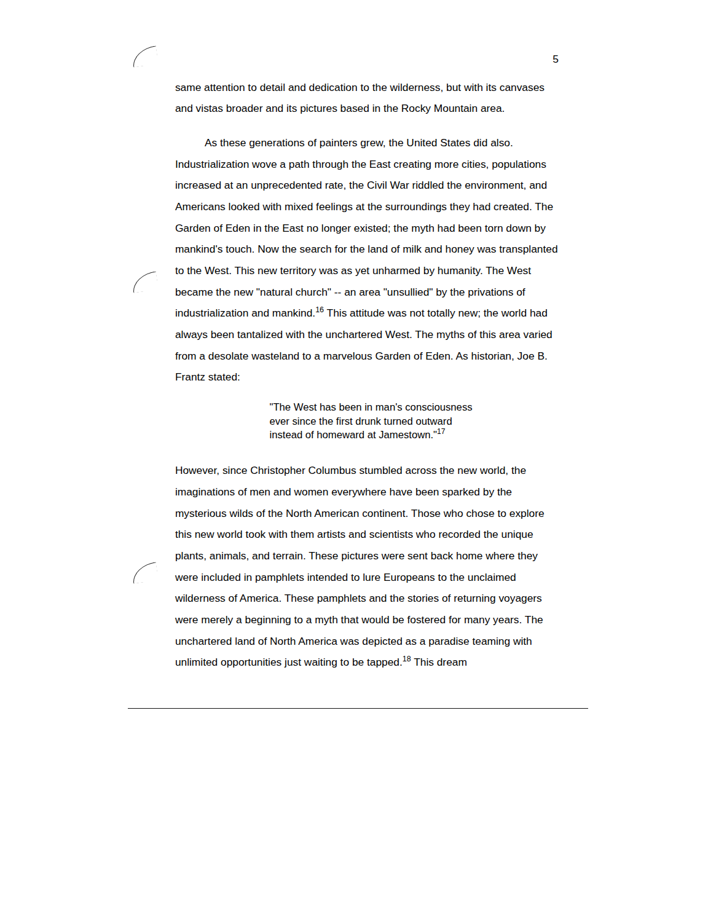5
same attention to detail and dedication to the wilderness, but with its canvases and vistas broader and its pictures based in the Rocky Mountain area.
As these generations of painters grew, the United States did also. Industrialization wove a path through the East creating more cities, populations increased at an unprecedented rate, the Civil War riddled the environment, and Americans looked with mixed feelings at the surroundings they had created. The Garden of Eden in the East no longer existed; the myth had been torn down by mankind's touch. Now the search for the land of milk and honey was transplanted to the West. This new territory was as yet unharmed by humanity. The West became the new "natural church" -- an area "unsullied" by the privations of industrialization and mankind.16 This attitude was not totally new; the world had always been tantalized with the unchartered West. The myths of this area varied from a desolate wasteland to a marvelous Garden of Eden. As historian, Joe B. Frantz stated:
"The West has been in man's consciousness
ever since the first drunk turned outward
instead of homeward at Jamestown."17
However, since Christopher Columbus stumbled across the new world, the imaginations of men and women everywhere have been sparked by the mysterious wilds of the North American continent. Those who chose to explore this new world took with them artists and scientists who recorded the unique plants, animals, and terrain. These pictures were sent back home where they were included in pamphlets intended to lure Europeans to the unclaimed wilderness of America. These pamphlets and the stories of returning voyagers were merely a beginning to a myth that would be fostered for many years. The unchartered land of North America was depicted as a paradise teaming with unlimited opportunities just waiting to be tapped.18 This dream